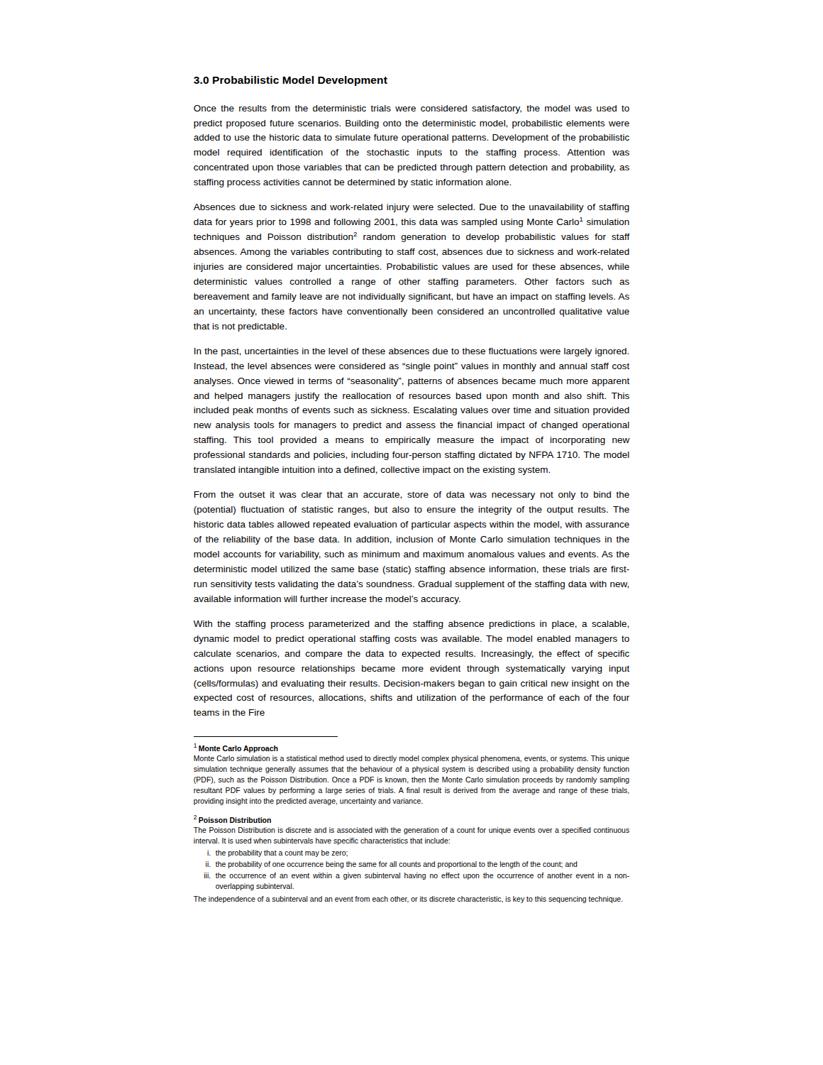3.0 Probabilistic Model Development
Once the results from the deterministic trials were considered satisfactory, the model was used to predict proposed future scenarios. Building onto the deterministic model, probabilistic elements were added to use the historic data to simulate future operational patterns. Development of the probabilistic model required identification of the stochastic inputs to the staffing process. Attention was concentrated upon those variables that can be predicted through pattern detection and probability, as staffing process activities cannot be determined by static information alone.
Absences due to sickness and work-related injury were selected. Due to the unavailability of staffing data for years prior to 1998 and following 2001, this data was sampled using Monte Carlo1 simulation techniques and Poisson distribution2 random generation to develop probabilistic values for staff absences. Among the variables contributing to staff cost, absences due to sickness and work-related injuries are considered major uncertainties. Probabilistic values are used for these absences, while deterministic values controlled a range of other staffing parameters. Other factors such as bereavement and family leave are not individually significant, but have an impact on staffing levels. As an uncertainty, these factors have conventionally been considered an uncontrolled qualitative value that is not predictable.
In the past, uncertainties in the level of these absences due to these fluctuations were largely ignored. Instead, the level absences were considered as “single point” values in monthly and annual staff cost analyses. Once viewed in terms of “seasonality”, patterns of absences became much more apparent and helped managers justify the reallocation of resources based upon month and also shift. This included peak months of events such as sickness. Escalating values over time and situation provided new analysis tools for managers to predict and assess the financial impact of changed operational staffing. This tool provided a means to empirically measure the impact of incorporating new professional standards and policies, including four-person staffing dictated by NFPA 1710. The model translated intangible intuition into a defined, collective impact on the existing system.
From the outset it was clear that an accurate, store of data was necessary not only to bind the (potential) fluctuation of statistic ranges, but also to ensure the integrity of the output results. The historic data tables allowed repeated evaluation of particular aspects within the model, with assurance of the reliability of the base data. In addition, inclusion of Monte Carlo simulation techniques in the model accounts for variability, such as minimum and maximum anomalous values and events. As the deterministic model utilized the same base (static) staffing absence information, these trials are first-run sensitivity tests validating the data’s soundness. Gradual supplement of the staffing data with new, available information will further increase the model’s accuracy.
With the staffing process parameterized and the staffing absence predictions in place, a scalable, dynamic model to predict operational staffing costs was available. The model enabled managers to calculate scenarios, and compare the data to expected results. Increasingly, the effect of specific actions upon resource relationships became more evident through systematically varying input (cells/formulas) and evaluating their results. Decision-makers began to gain critical new insight on the expected cost of resources, allocations, shifts and utilization of the performance of each of the four teams in the Fire
1 Monte Carlo Approach
Monte Carlo simulation is a statistical method used to directly model complex physical phenomena, events, or systems. This unique simulation technique generally assumes that the behaviour of a physical system is described using a probability density function (PDF), such as the Poisson Distribution. Once a PDF is known, then the Monte Carlo simulation proceeds by randomly sampling resultant PDF values by performing a large series of trials. A final result is derived from the average and range of these trials, providing insight into the predicted average, uncertainty and variance.
2 Poisson Distribution
The Poisson Distribution is discrete and is associated with the generation of a count for unique events over a specified continuous interval. It is used when subintervals have specific characteristics that include:
the probability that a count may be zero;
the probability of one occurrence being the same for all counts and proportional to the length of the count; and
the occurrence of an event within a given subinterval having no effect upon the occurrence of another event in a non-overlapping subinterval.
The independence of a subinterval and an event from each other, or its discrete characteristic, is key to this sequencing technique.